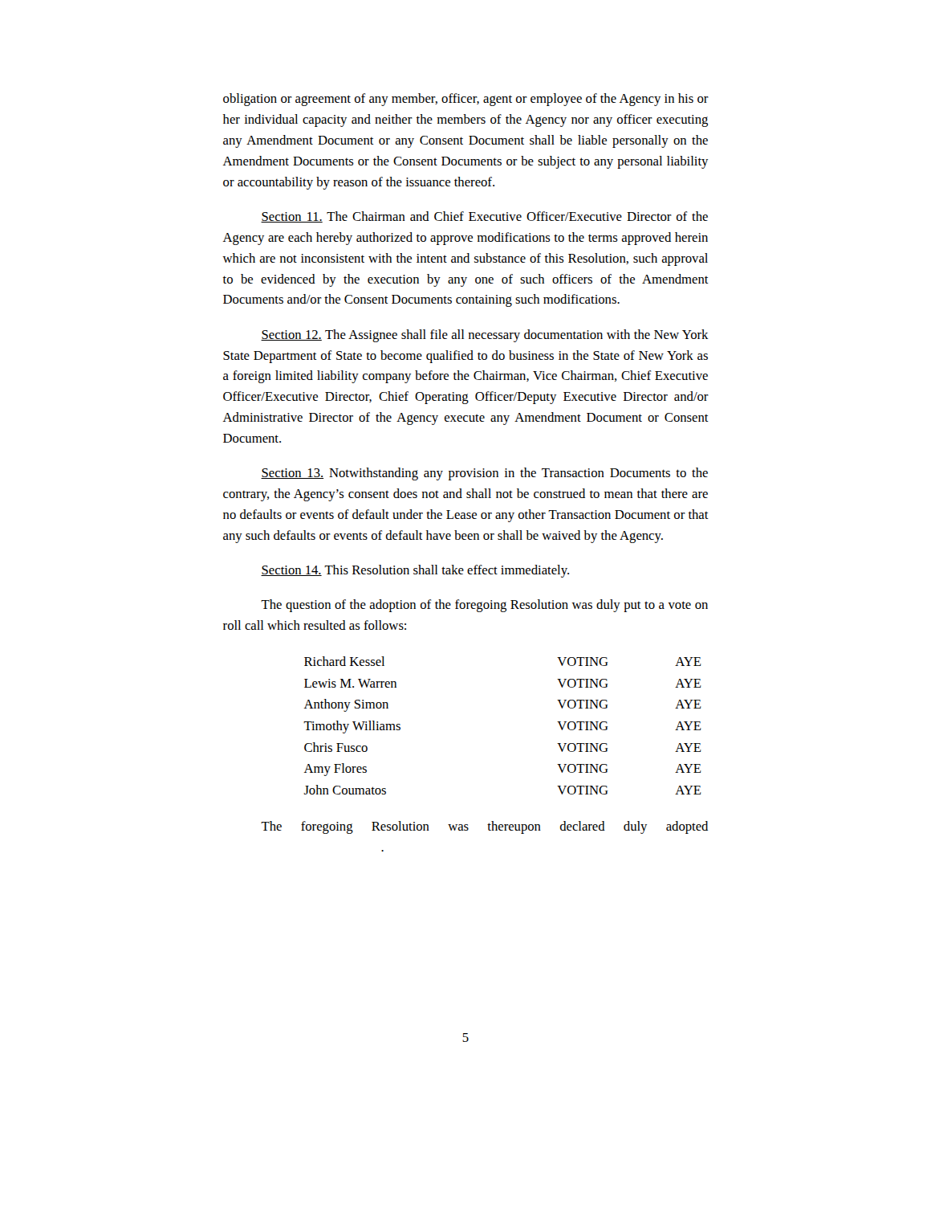obligation or agreement of any member, officer, agent or employee of the Agency in his or her individual capacity and neither the members of the Agency nor any officer executing any Amendment Document or any Consent Document shall be liable personally on the Amendment Documents or the Consent Documents or be subject to any personal liability or accountability by reason of the issuance thereof.
Section 11. The Chairman and Chief Executive Officer/Executive Director of the Agency are each hereby authorized to approve modifications to the terms approved herein which are not inconsistent with the intent and substance of this Resolution, such approval to be evidenced by the execution by any one of such officers of the Amendment Documents and/or the Consent Documents containing such modifications.
Section 12. The Assignee shall file all necessary documentation with the New York State Department of State to become qualified to do business in the State of New York as a foreign limited liability company before the Chairman, Vice Chairman, Chief Executive Officer/Executive Director, Chief Operating Officer/Deputy Executive Director and/or Administrative Director of the Agency execute any Amendment Document or Consent Document.
Section 13. Notwithstanding any provision in the Transaction Documents to the contrary, the Agency’s consent does not and shall not be construed to mean that there are no defaults or events of default under the Lease or any other Transaction Document or that any such defaults or events of default have been or shall be waived by the Agency.
Section 14. This Resolution shall take effect immediately.
The question of the adoption of the foregoing Resolution was duly put to a vote on roll call which resulted as follows:
| Richard Kessel | VOTING | AYE |
| Lewis M. Warren | VOTING | AYE |
| Anthony Simon | VOTING | AYE |
| Timothy Williams | VOTING | AYE |
| Chris Fusco | VOTING | AYE |
| Amy Flores | VOTING | AYE |
| John Coumatos | VOTING | AYE |
The foregoing Resolution was thereupon declared duly adopted.
5